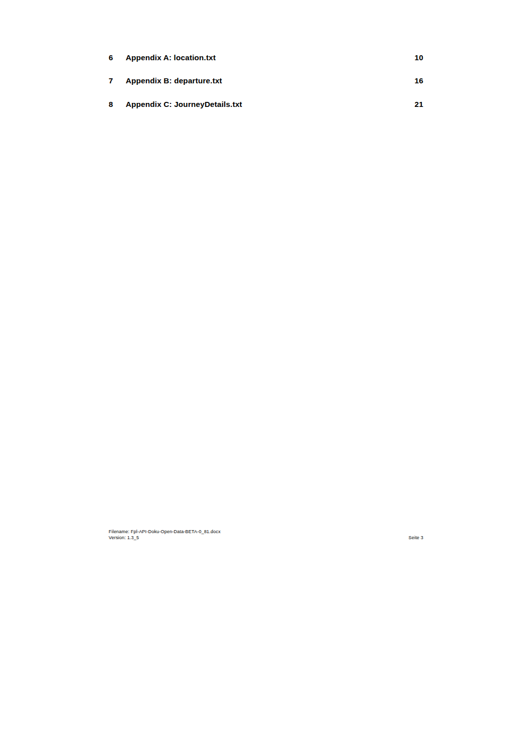6 Appendix A: location.txt 10
7 Appendix B: departure.txt 16
8 Appendix C: JourneyDetails.txt 21
Filename: Fpl-API-Doku-Open-Data-BETA-0_81.docx Version: 1.3_5
Seite 3